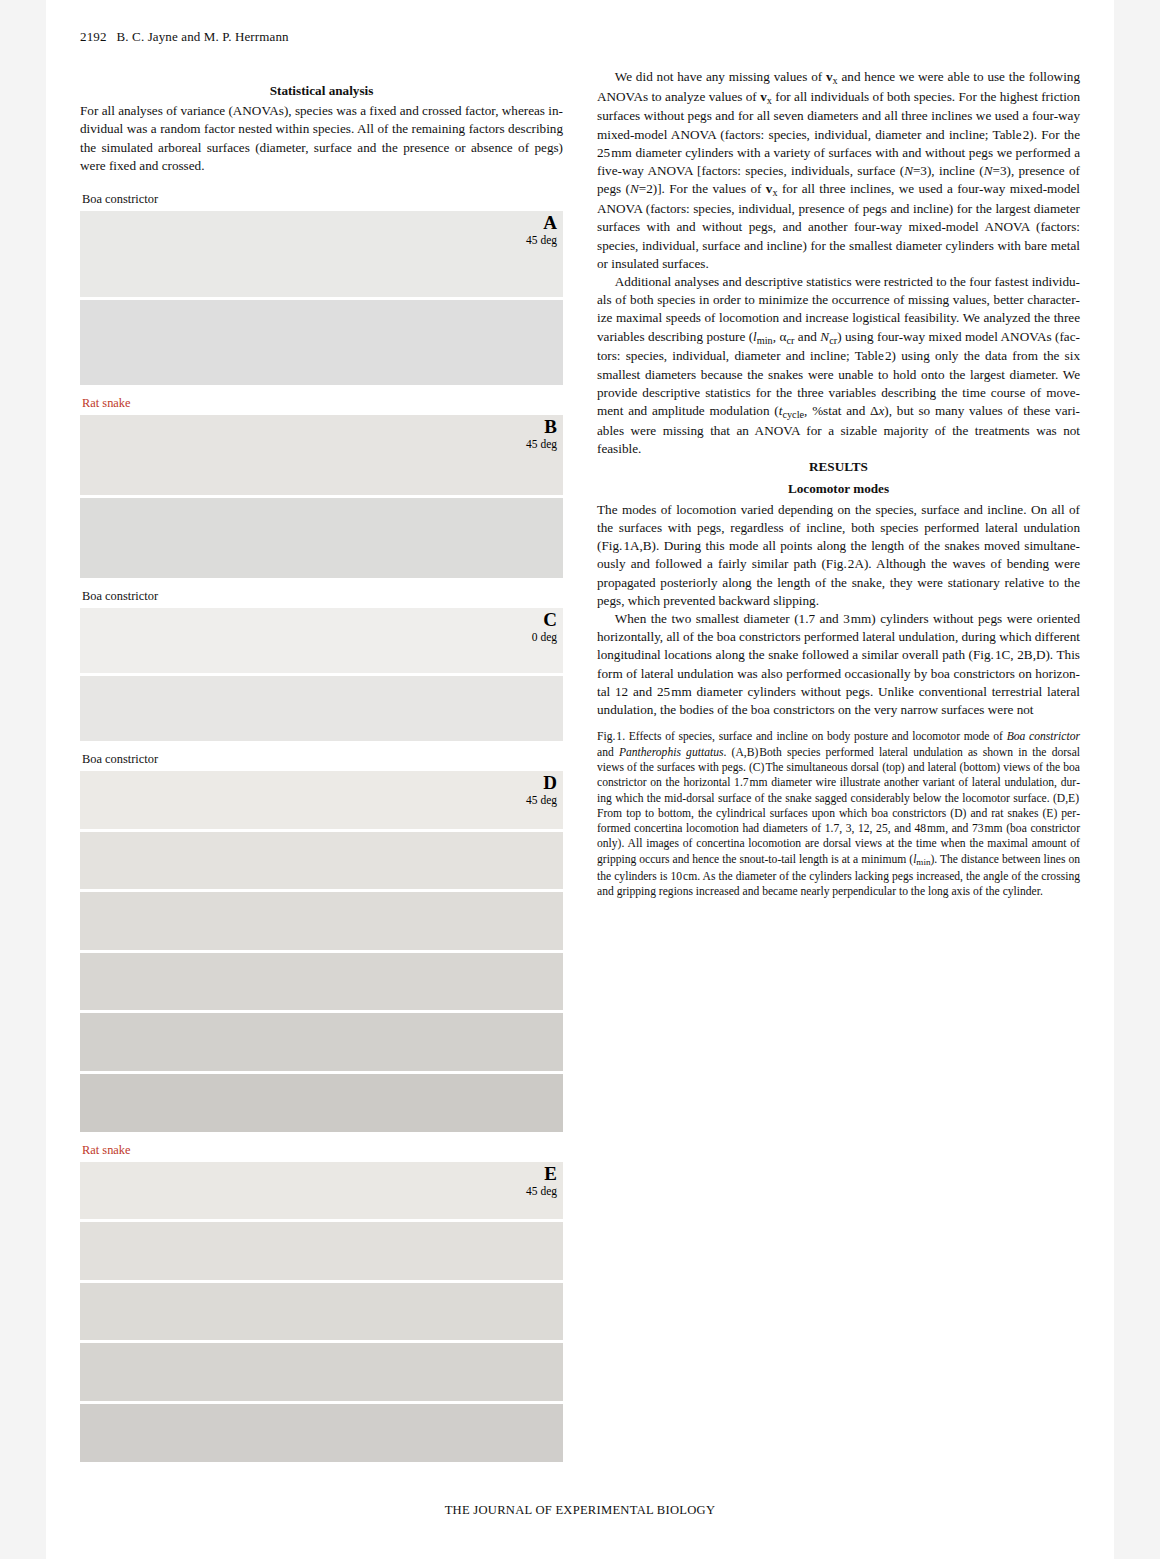2192 B. C. Jayne and M. P. Herrmann
Statistical analysis
For all analyses of variance (ANOVAs), species was a fixed and crossed factor, whereas individual was a random factor nested within species. All of the remaining factors describing the simulated arboreal surfaces (diameter, surface and the presence or absence of pegs) were fixed and crossed.
Boa constrictor
A 45 deg
Rat snake
B 45 deg
Boa constrictor
C 0 deg
Boa constrictor
D 45 deg
Rat snake
E 45 deg
We did not have any missing values of vx and hence we were able to use the following ANOVAs to analyze values of vx for all individuals of both species. For the highest friction surfaces without pegs and for all seven diameters and all three inclines we used a four-way mixed-model ANOVA (factors: species, individual, diameter and incline; Table 2). For the 25 mm diameter cylinders with a variety of surfaces with and without pegs we performed a five-way ANOVA [factors: species, individuals, surface (N=3), incline (N=3), presence of pegs (N=2)]. For the values of vx for all three inclines, we used a four-way mixed-model ANOVA (factors: species, individual, presence of pegs and incline) for the largest diameter surfaces with and without pegs, and another four-way mixed-model ANOVA (factors: species, individual, surface and incline) for the smallest diameter cylinders with bare metal or insulated surfaces.
Additional analyses and descriptive statistics were restricted to the four fastest individuals of both species in order to minimize the occurrence of missing values, better characterize maximal speeds of locomotion and increase logistical feasibility. We analyzed the three variables describing posture (lmin, αcr and Ncr) using four-way mixed model ANOVAs (factors: species, individual, diameter and incline; Table 2) using only the data from the six smallest diameters because the snakes were unable to hold onto the largest diameter. We provide descriptive statistics for the three variables describing the time course of movement and amplitude modulation (tcycle, %stat and Δx), but so many values of these variables were missing that an ANOVA for a sizable majority of the treatments was not feasible.
RESULTS
Locomotor modes
The modes of locomotion varied depending on the species, surface and incline. On all of the surfaces with pegs, regardless of incline, both species performed lateral undulation (Fig. 1A,B). During this mode all points along the length of the snakes moved simultaneously and followed a fairly similar path (Fig. 2A). Although the waves of bending were propagated posteriorly along the length of the snake, they were stationary relative to the pegs, which prevented backward slipping.
When the two smallest diameter (1.7 and 3 mm) cylinders without pegs were oriented horizontally, all of the boa constrictors performed lateral undulation, during which different longitudinal locations along the snake followed a similar overall path (Fig. 1C, 2B,D). This form of lateral undulation was also performed occasionally by boa constrictors on horizontal 12 and 25 mm diameter cylinders without pegs. Unlike conventional terrestrial lateral undulation, the bodies of the boa constrictors on the very narrow surfaces were not
Fig. 1. Effects of species, surface and incline on body posture and locomotor mode of Boa constrictor and Pantherophis guttatus. (A,B) Both species performed lateral undulation as shown in the dorsal views of the surfaces with pegs. (C) The simultaneous dorsal (top) and lateral (bottom) views of the boa constrictor on the horizontal 1.7 mm diameter wire illustrate another variant of lateral undulation, during which the mid-dorsal surface of the snake sagged considerably below the locomotor surface. (D,E) From top to bottom, the cylindrical surfaces upon which boa constrictors (D) and rat snakes (E) performed concertina locomotion had diameters of 1.7, 3, 12, 25, and 48 mm, and 73 mm (boa constrictor only). All images of concertina locomotion are dorsal views at the time when the maximal amount of gripping occurs and hence the snout-to-tail length is at a minimum (lmin). The distance between lines on the cylinders is 10 cm. As the diameter of the cylinders lacking pegs increased, the angle of the crossing and gripping regions increased and became nearly perpendicular to the long axis of the cylinder.
THE JOURNAL OF EXPERIMENTAL BIOLOGY